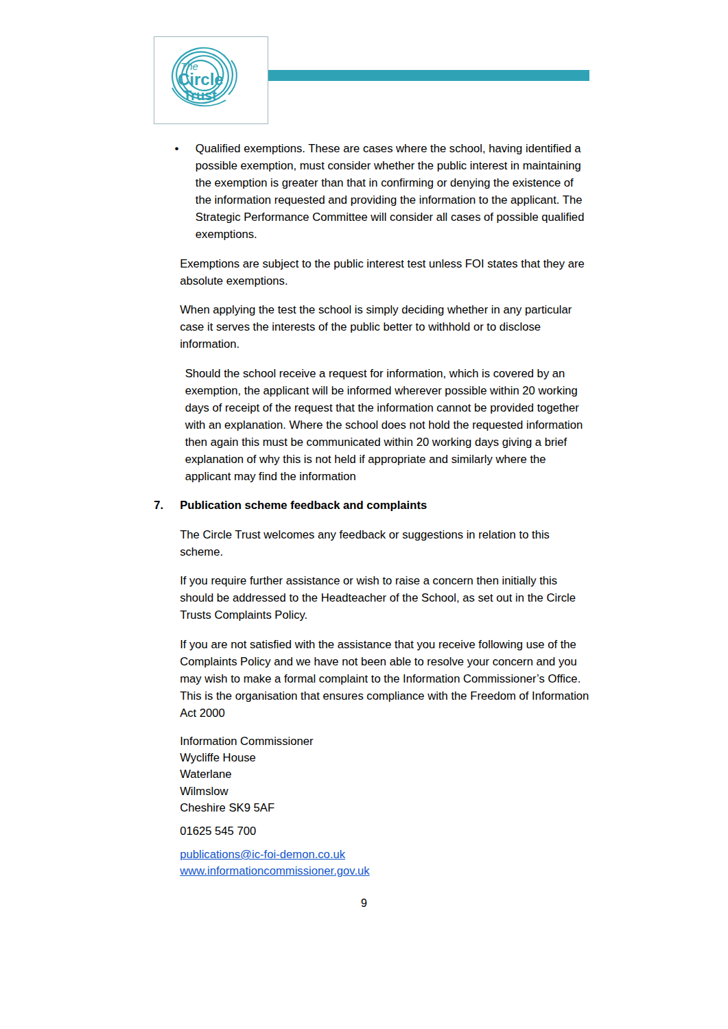The Circle Trust
Qualified exemptions. These are cases where the school, having identified a possible exemption, must consider whether the public interest in maintaining the exemption is greater than that in confirming or denying the existence of the information requested and providing the information to the applicant. The Strategic Performance Committee will consider all cases of possible qualified exemptions.
Exemptions are subject to the public interest test unless FOI states that they are absolute exemptions.
When applying the test the school is simply deciding whether in any particular case it serves the interests of the public better to withhold or to disclose information.
Should the school receive a request for information, which is covered by an exemption, the applicant will be informed wherever possible within 20 working days of receipt of the request that the information cannot be provided together with an explanation. Where the school does not hold the requested information then again this must be communicated within 20 working days giving a brief explanation of why this is not held if appropriate and similarly where the applicant may find the information
7. Publication scheme feedback and complaints
The Circle Trust welcomes any feedback or suggestions in relation to this scheme.
If you require further assistance or wish to raise a concern then initially this should be addressed to the Headteacher of the School, as set out in the Circle Trusts Complaints Policy.
If you are not satisfied with the assistance that you receive following use of the Complaints Policy and we have not been able to resolve your concern and you may wish to make a formal complaint to the Information Commissioner’s Office. This is the organisation that ensures compliance with the Freedom of Information Act 2000
Information Commissioner
Wycliffe House
Waterlane
Wilmslow
Cheshire SK9 5AF
01625 545 700
publications@ic-foi-demon.co.uk
www.informationcommissioner.gov.uk
9